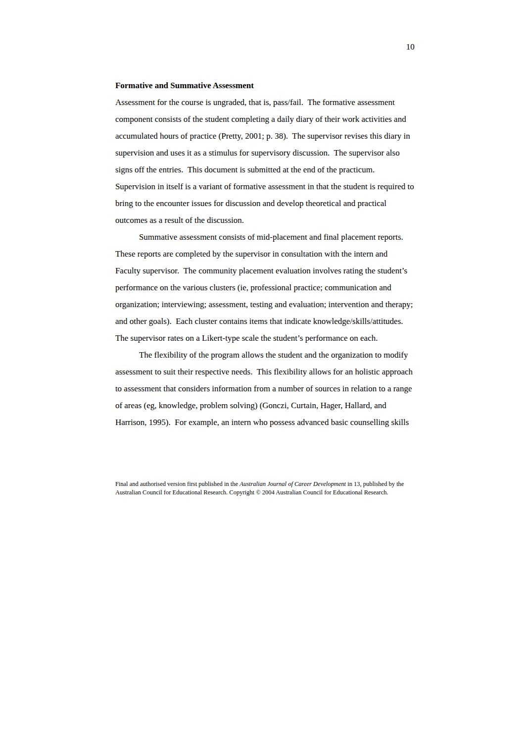10
Formative and Summative Assessment
Assessment for the course is ungraded, that is, pass/fail. The formative assessment component consists of the student completing a daily diary of their work activities and accumulated hours of practice (Pretty, 2001; p. 38). The supervisor revises this diary in supervision and uses it as a stimulus for supervisory discussion. The supervisor also signs off the entries. This document is submitted at the end of the practicum. Supervision in itself is a variant of formative assessment in that the student is required to bring to the encounter issues for discussion and develop theoretical and practical outcomes as a result of the discussion.
Summative assessment consists of mid-placement and final placement reports. These reports are completed by the supervisor in consultation with the intern and Faculty supervisor. The community placement evaluation involves rating the student’s performance on the various clusters (ie, professional practice; communication and organization; interviewing; assessment, testing and evaluation; intervention and therapy; and other goals). Each cluster contains items that indicate knowledge/skills/attitudes. The supervisor rates on a Likert-type scale the student’s performance on each.
The flexibility of the program allows the student and the organization to modify assessment to suit their respective needs. This flexibility allows for an holistic approach to assessment that considers information from a number of sources in relation to a range of areas (eg, knowledge, problem solving) (Gonczi, Curtain, Hager, Hallard, and Harrison, 1995). For example, an intern who possess advanced basic counselling skills
Final and authorised version first published in the Australian Journal of Career Development in 13, published by the Australian Council for Educational Research. Copyright © 2004 Australian Council for Educational Research.